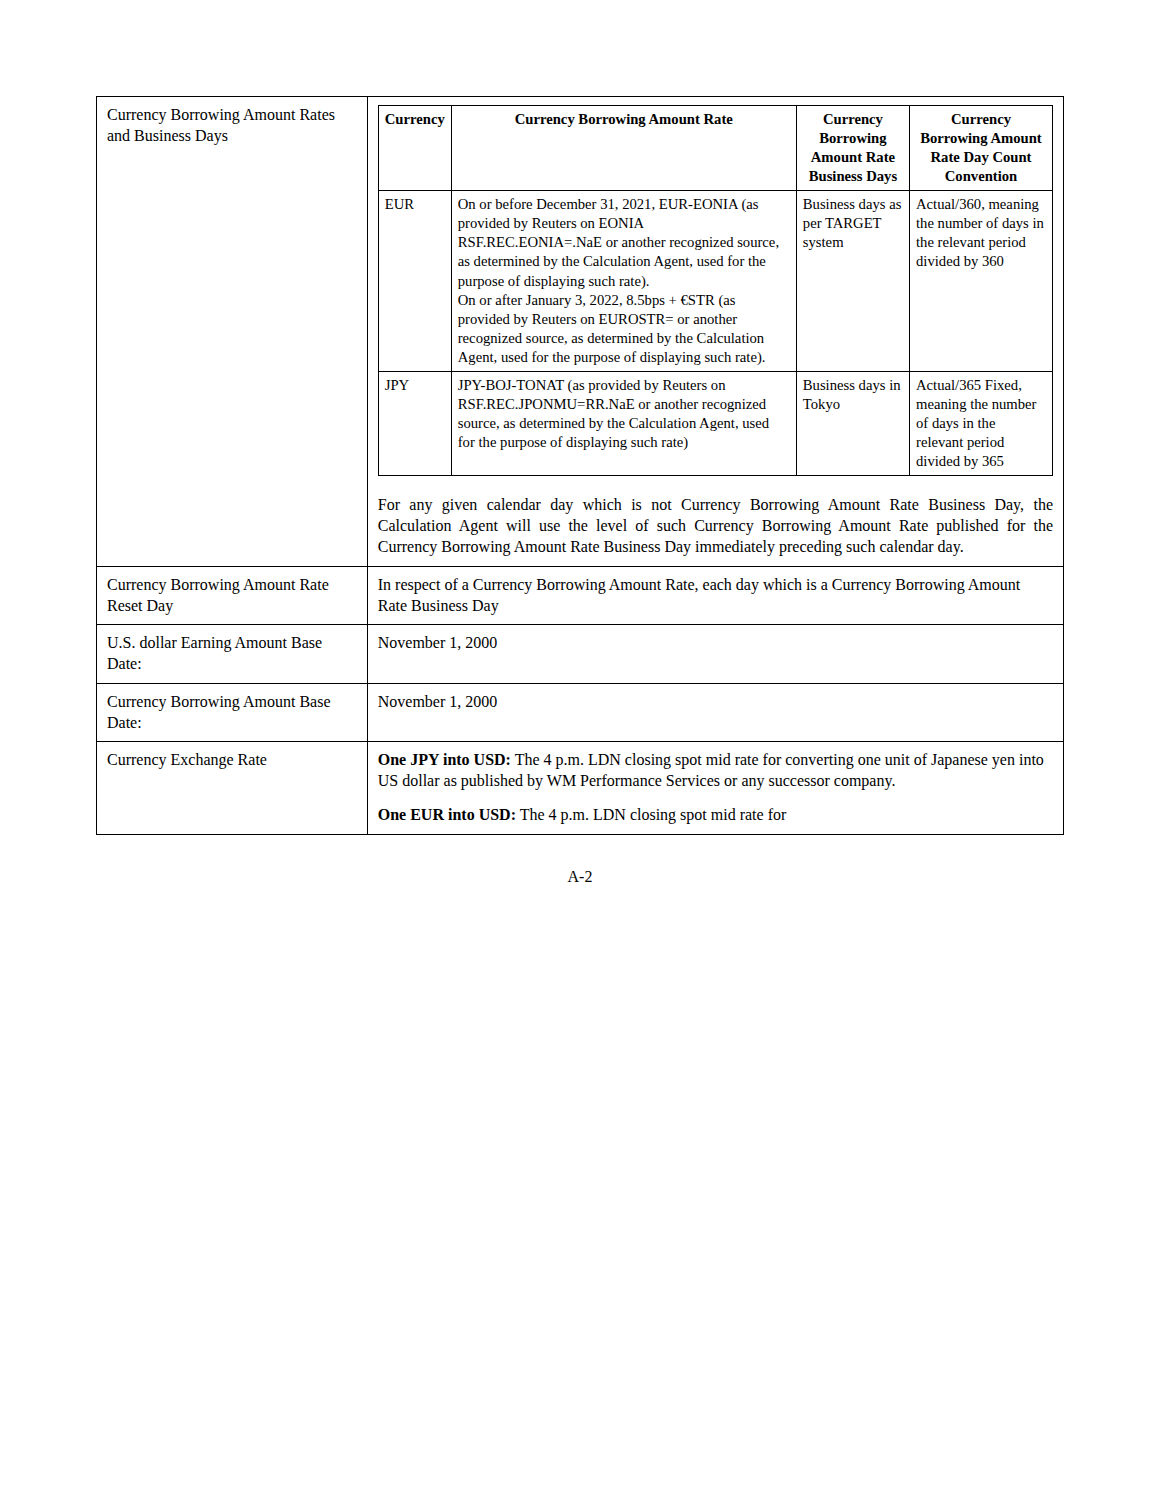| Currency Borrowing Amount Rates and Business Days | / Currency / Currency Borrowing Amount Rate / Currency Borrowing Amount Rate Business Days / Currency Borrowing Amount Rate Day Count Convention / / --- / --- / --- / --- / / EUR / On or before December 31, 2021, EUR-EONIA (as provided by Reuters on EONIA RSF.REC.EONIA=.NaE or another recognized source, as determined by the Calculation Agent, used for the purpose of displaying such rate). On or after January 3, 2022, 8.5bps + €STR (as provided by Reuters on EUROSTR= or another recognized source, as determined by the Calculation Agent, used for the purpose of displaying such rate). / Business days as per TARGET system / Actual/360, meaning the number of days in the relevant period divided by 360 / / JPY / JPY-BOJ-TONAT (as provided by Reuters on RSF.REC.JPONMU=RR.NaE or another recognized source, as determined by the Calculation Agent, used for the purpose of displaying such rate) / Business days in Tokyo / Actual/365 Fixed, meaning the number of days in the relevant period divided by 365 / For any given calendar day which is not Currency Borrowing Amount Rate Business Day, the Calculation Agent will use the level of such Currency Borrowing Amount Rate published for the Currency Borrowing Amount Rate Business Day immediately preceding such calendar day. |
| Currency Borrowing Amount Rate Reset Day | In respect of a Currency Borrowing Amount Rate, each day which is a Currency Borrowing Amount Rate Business Day |
| U.S. dollar Earning Amount Base Date: | November 1, 2000 |
| Currency Borrowing Amount Base Date: | November 1, 2000 |
| Currency Exchange Rate | One JPY into USD: The 4 p.m. LDN closing spot mid rate for converting one unit of Japanese yen into US dollar as published by WM Performance Services or any successor company. One EUR into USD: The 4 p.m. LDN closing spot mid rate for |
A-2